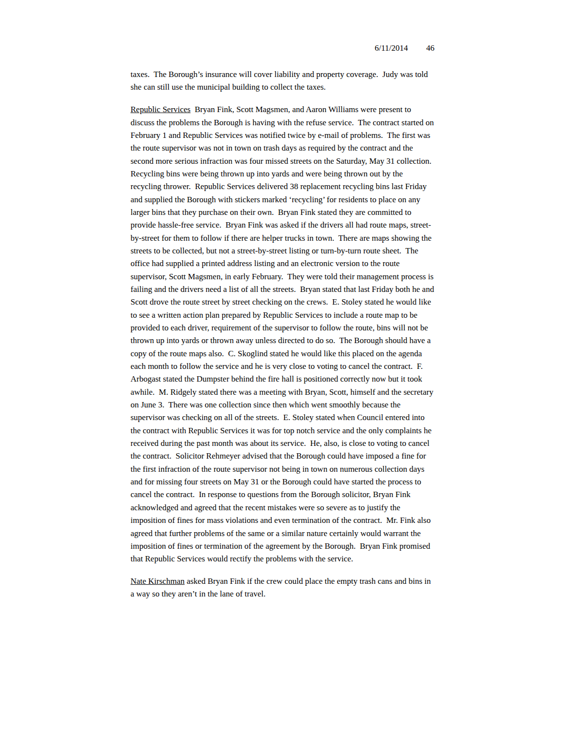6/11/201446
taxes. The Borough’s insurance will cover liability and property coverage. Judy was told she can still use the municipal building to collect the taxes.
Republic Services Bryan Fink, Scott Magsmen, and Aaron Williams were present to discuss the problems the Borough is having with the refuse service. The contract started on February 1 and Republic Services was notified twice by e-mail of problems. The first was the route supervisor was not in town on trash days as required by the contract and the second more serious infraction was four missed streets on the Saturday, May 31 collection. Recycling bins were being thrown up into yards and were being thrown out by the recycling thrower. Republic Services delivered 38 replacement recycling bins last Friday and supplied the Borough with stickers marked ‘recycling’ for residents to place on any larger bins that they purchase on their own. Bryan Fink stated they are committed to provide hassle-free service. Bryan Fink was asked if the drivers all had route maps, street-by-street for them to follow if there are helper trucks in town. There are maps showing the streets to be collected, but not a street-by-street listing or turn-by-turn route sheet. The office had supplied a printed address listing and an electronic version to the route supervisor, Scott Magsmen, in early February. They were told their management process is failing and the drivers need a list of all the streets. Bryan stated that last Friday both he and Scott drove the route street by street checking on the crews. E. Stoley stated he would like to see a written action plan prepared by Republic Services to include a route map to be provided to each driver, requirement of the supervisor to follow the route, bins will not be thrown up into yards or thrown away unless directed to do so. The Borough should have a copy of the route maps also. C. Skoglind stated he would like this placed on the agenda each month to follow the service and he is very close to voting to cancel the contract. F. Arbogast stated the Dumpster behind the fire hall is positioned correctly now but it took awhile. M. Ridgely stated there was a meeting with Bryan, Scott, himself and the secretary on June 3. There was one collection since then which went smoothly because the supervisor was checking on all of the streets. E. Stoley stated when Council entered into the contract with Republic Services it was for top notch service and the only complaints he received during the past month was about its service. He, also, is close to voting to cancel the contract. Solicitor Rehmeyer advised that the Borough could have imposed a fine for the first infraction of the route supervisor not being in town on numerous collection days and for missing four streets on May 31 or the Borough could have started the process to cancel the contract. In response to questions from the Borough solicitor, Bryan Fink acknowledged and agreed that the recent mistakes were so severe as to justify the imposition of fines for mass violations and even termination of the contract. Mr. Fink also agreed that further problems of the same or a similar nature certainly would warrant the imposition of fines or termination of the agreement by the Borough. Bryan Fink promised that Republic Services would rectify the problems with the service.
Nate Kirschman asked Bryan Fink if the crew could place the empty trash cans and bins in a way so they aren’t in the lane of travel.